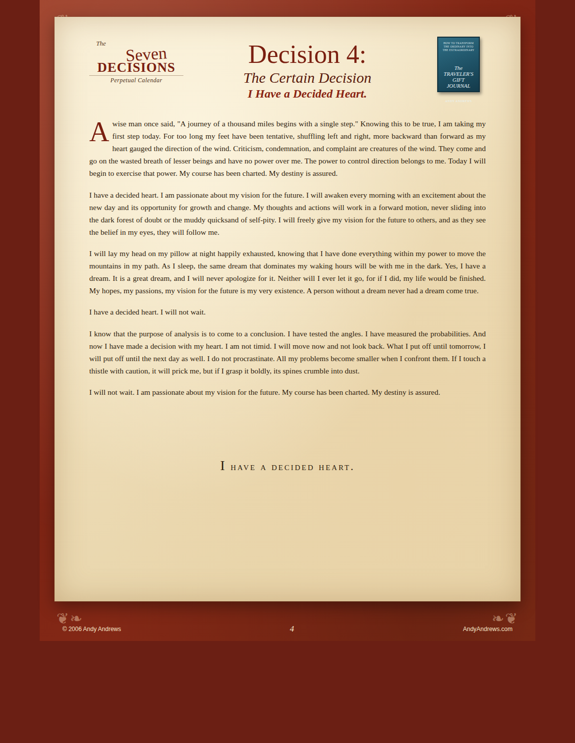❦❧ ❧❦ ❦❧ ❧❦
The Seven DECISIONS Perpetual Calendar
Decision 4:
The Certain Decision
I Have a Decided Heart.
HOW TO TRANSFORM THE ORDINARY INTO THE EXTRAORDINARY
The
TRAVELER'S
GIFT
JOURNAL
ANDY ANDREWS
A wise man once said, "A journey of a thousand miles begins with a single step." Knowing this to be true, I am taking my first step today. For too long my feet have been tentative, shuffling left and right, more backward than forward as my heart gauged the direction of the wind. Criticism, condemnation, and complaint are creatures of the wind. They come and go on the wasted breath of lesser beings and have no power over me. The power to control direction belongs to me. Today I will begin to exercise that power. My course has been charted. My destiny is assured.
I have a decided heart. I am passionate about my vision for the future. I will awaken every morning with an excitement about the new day and its opportunity for growth and change. My thoughts and actions will work in a forward motion, never sliding into the dark forest of doubt or the muddy quicksand of self-pity. I will freely give my vision for the future to others, and as they see the belief in my eyes, they will follow me.
I will lay my head on my pillow at night happily exhausted, knowing that I have done everything within my power to move the mountains in my path. As I sleep, the same dream that dominates my waking hours will be with me in the dark. Yes, I have a dream. It is a great dream, and I will never apologize for it. Neither will I ever let it go, for if I did, my life would be finished. My hopes, my passions, my vision for the future is my very existence. A person without a dream never had a dream come true.
I have a decided heart. I will not wait.
I know that the purpose of analysis is to come to a conclusion. I have tested the angles. I have measured the probabilities. And now I have made a decision with my heart. I am not timid. I will move now and not look back. What I put off until tomorrow, I will put off until the next day as well. I do not procrastinate. All my problems become smaller when I confront them. If I touch a thistle with caution, it will prick me, but if I grasp it boldly, its spines crumble into dust.
I will not wait. I am passionate about my vision for the future. My course has been charted. My destiny is assured.
I have a decided heart.
© 2006 Andy Andrews
4
AndyAndrews.com